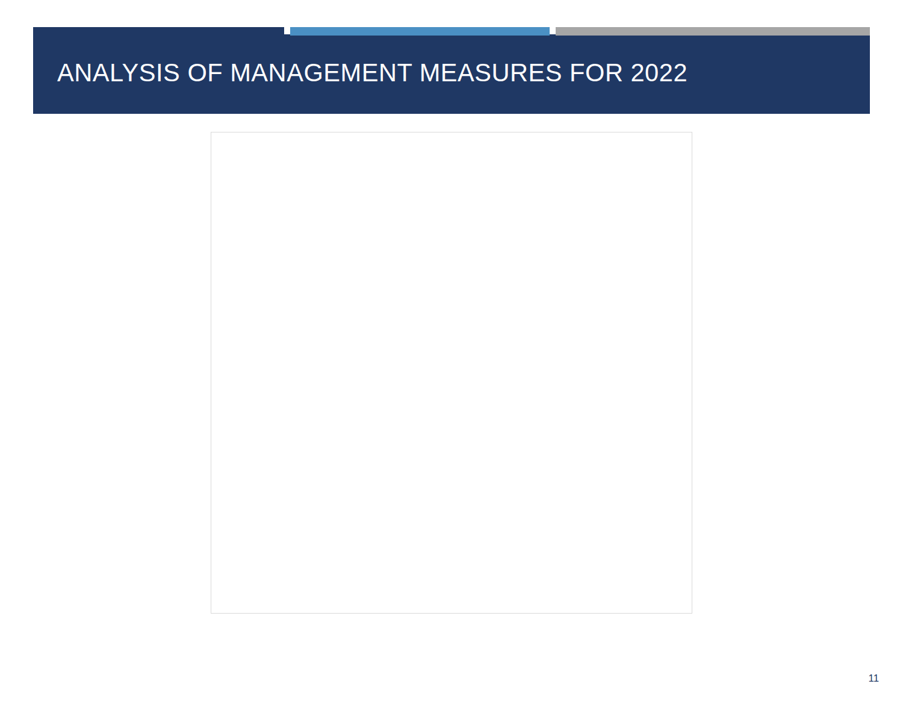Analysis of Management Measures for 2022
11